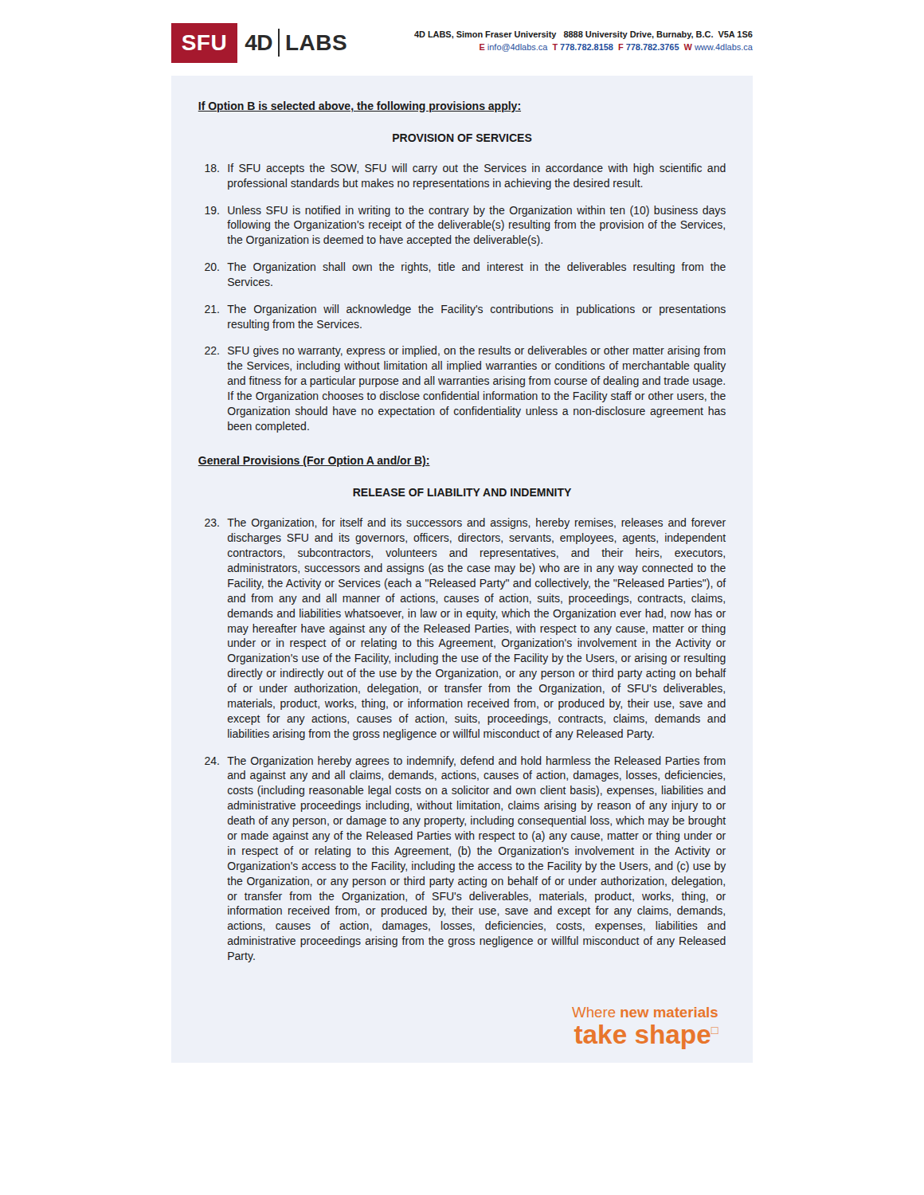SFU
4D LABS
4D LABS, Simon Fraser University 8888 University Drive, Burnaby, B.C. V5A 1S6
E info@4dlabs.ca T 778.782.8158 F 778.782.3765 W www.4dlabs.ca
If Option B is selected above, the following provisions apply:
PROVISION OF SERVICES
18. If SFU accepts the SOW, SFU will carry out the Services in accordance with high scientific and professional standards but makes no representations in achieving the desired result.
19. Unless SFU is notified in writing to the contrary by the Organization within ten (10) business days following the Organization's receipt of the deliverable(s) resulting from the provision of the Services, the Organization is deemed to have accepted the deliverable(s).
20. The Organization shall own the rights, title and interest in the deliverables resulting from the Services.
21. The Organization will acknowledge the Facility's contributions in publications or presentations resulting from the Services.
22. SFU gives no warranty, express or implied, on the results or deliverables or other matter arising from the Services, including without limitation all implied warranties or conditions of merchantable quality and fitness for a particular purpose and all warranties arising from course of dealing and trade usage. If the Organization chooses to disclose confidential information to the Facility staff or other users, the Organization should have no expectation of confidentiality unless a non-disclosure agreement has been completed.
General Provisions (For Option A and/or B):
RELEASE OF LIABILITY AND INDEMNITY
23. The Organization, for itself and its successors and assigns, hereby remises, releases and forever discharges SFU and its governors, officers, directors, servants, employees, agents, independent contractors, subcontractors, volunteers and representatives, and their heirs, executors, administrators, successors and assigns (as the case may be) who are in any way connected to the Facility, the Activity or Services (each a "Released Party" and collectively, the "Released Parties"), of and from any and all manner of actions, causes of action, suits, proceedings, contracts, claims, demands and liabilities whatsoever, in law or in equity, which the Organization ever had, now has or may hereafter have against any of the Released Parties, with respect to any cause, matter or thing under or in respect of or relating to this Agreement, Organization's involvement in the Activity or Organization's use of the Facility, including the use of the Facility by the Users, or arising or resulting directly or indirectly out of the use by the Organization, or any person or third party acting on behalf of or under authorization, delegation, or transfer from the Organization, of SFU's deliverables, materials, product, works, thing, or information received from, or produced by, their use, save and except for any actions, causes of action, suits, proceedings, contracts, claims, demands and liabilities arising from the gross negligence or willful misconduct of any Released Party.
24. The Organization hereby agrees to indemnify, defend and hold harmless the Released Parties from and against any and all claims, demands, actions, causes of action, damages, losses, deficiencies, costs (including reasonable legal costs on a solicitor and own client basis), expenses, liabilities and administrative proceedings including, without limitation, claims arising by reason of any injury to or death of any person, or damage to any property, including consequential loss, which may be brought or made against any of the Released Parties with respect to (a) any cause, matter or thing under or in respect of or relating to this Agreement, (b) the Organization's involvement in the Activity or Organization's access to the Facility, including the access to the Facility by the Users, and (c) use by the Organization, or any person or third party acting on behalf of or under authorization, delegation, or transfer from the Organization, of SFU's deliverables, materials, product, works, thing, or information received from, or produced by, their use, save and except for any claims, demands, actions, causes of action, damages, losses, deficiencies, costs, expenses, liabilities and administrative proceedings arising from the gross negligence or willful misconduct of any Released Party.
Where new materials
take shape□